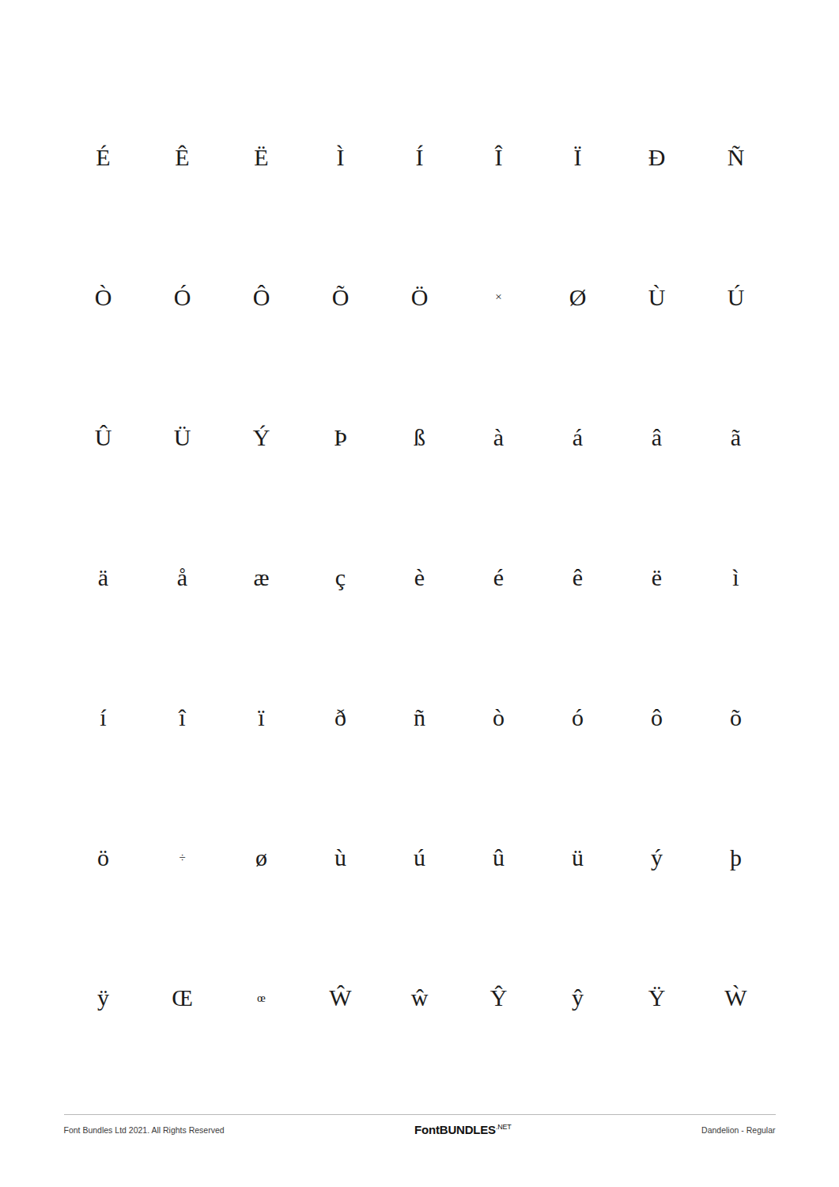É
Ê
Ë
Ì
Í
Î
Ï
Ð
Ñ
Ò
Ó
Ô
Õ
Ö
×
Ø
Ù
Ú
Û
Ü
Ý
Þ
ß
à
á
â
ã
ä
å
æ
ç
è
é
ê
ë
ì
í
î
ï
ð
ñ
ò
ó
ô
õ
ö
÷
ø
ù
ú
û
ü
ý
þ
ÿ
Œ
œ
Ŵ
ŵ
Ŷ
ŷ
Ÿ
Ẁ
Font Bundles Ltd 2021. All Rights Reserved
FontBUNDLES.NET
Dandelion - Regular